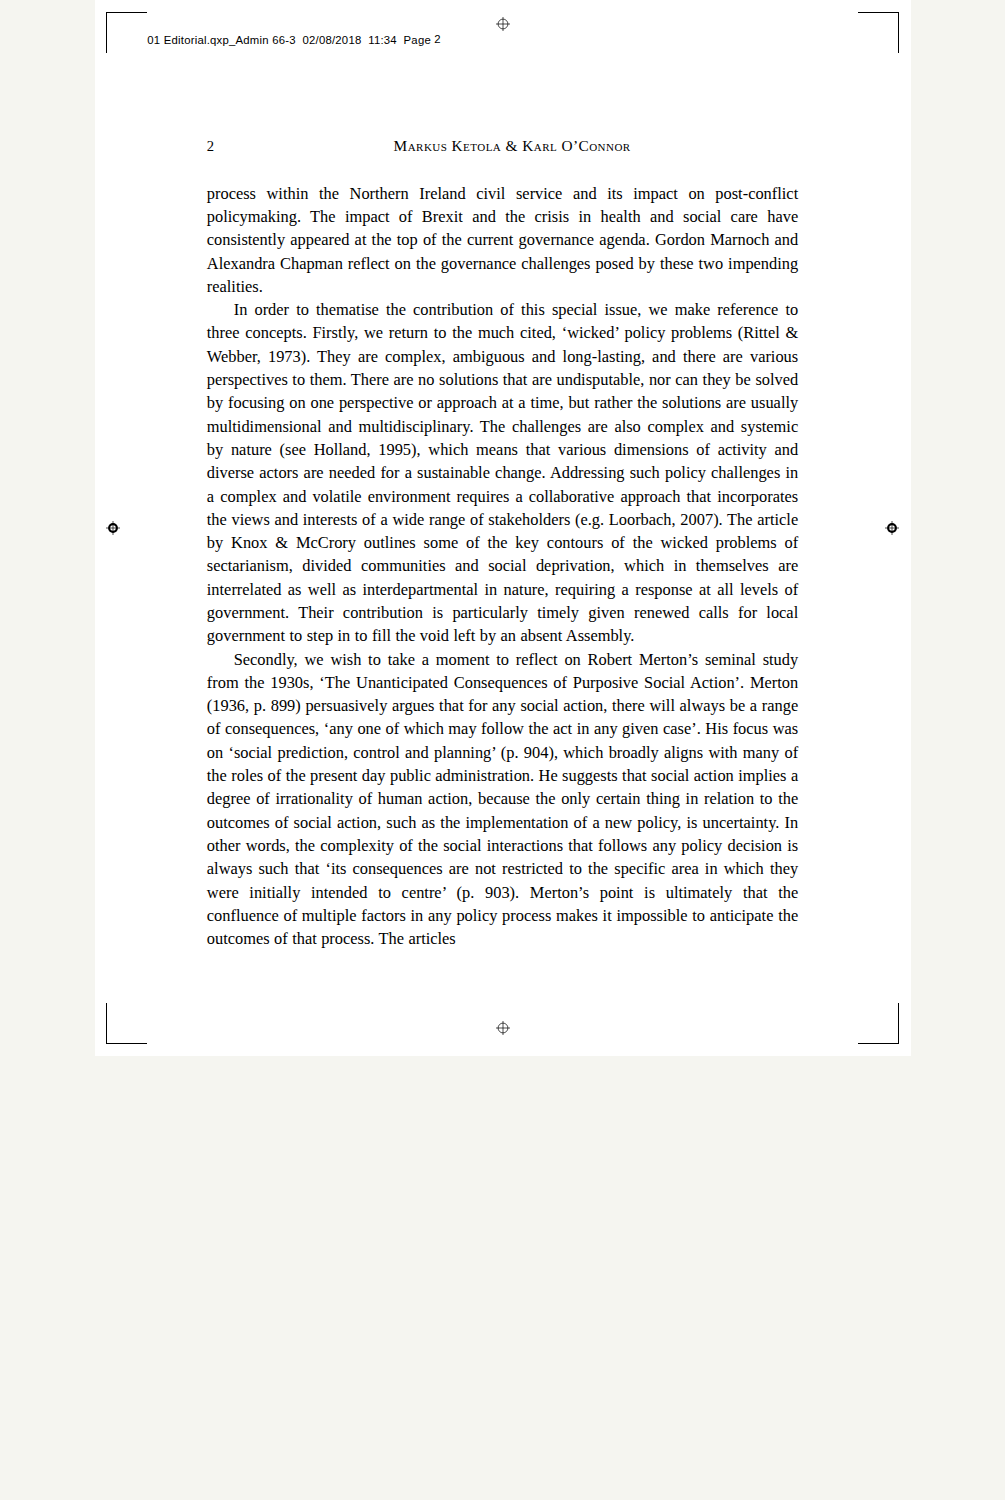01 Editorial.qxp_Admin 66-3 02/08/2018 11:34 Page 2
2
Markus Ketola & Karl O’Connor
process within the Northern Ireland civil service and its impact on post-conflict policymaking. The impact of Brexit and the crisis in health and social care have consistently appeared at the top of the current governance agenda. Gordon Marnoch and Alexandra Chapman reflect on the governance challenges posed by these two impending realities.
In order to thematise the contribution of this special issue, we make reference to three concepts. Firstly, we return to the much cited, ‘wicked’ policy problems (Rittel & Webber, 1973). They are complex, ambiguous and long-lasting, and there are various perspectives to them. There are no solutions that are undisputable, nor can they be solved by focusing on one perspective or approach at a time, but rather the solutions are usually multidimensional and multidisciplinary. The challenges are also complex and systemic by nature (see Holland, 1995), which means that various dimensions of activity and diverse actors are needed for a sustainable change. Addressing such policy challenges in a complex and volatile environment requires a collaborative approach that incorporates the views and interests of a wide range of stakeholders (e.g. Loorbach, 2007). The article by Knox & McCrory outlines some of the key contours of the wicked problems of sectarianism, divided communities and social deprivation, which in themselves are interrelated as well as interdepartmental in nature, requiring a response at all levels of government. Their contribution is particularly timely given renewed calls for local government to step in to fill the void left by an absent Assembly.
Secondly, we wish to take a moment to reflect on Robert Merton’s seminal study from the 1930s, ‘The Unanticipated Consequences of Purposive Social Action’. Merton (1936, p. 899) persuasively argues that for any social action, there will always be a range of consequences, ‘any one of which may follow the act in any given case’. His focus was on ‘social prediction, control and planning’ (p. 904), which broadly aligns with many of the roles of the present day public administration. He suggests that social action implies a degree of irrationality of human action, because the only certain thing in relation to the outcomes of social action, such as the implementation of a new policy, is uncertainty. In other words, the complexity of the social interactions that follows any policy decision is always such that ‘its consequences are not restricted to the specific area in which they were initially intended to centre’ (p. 903). Merton’s point is ultimately that the confluence of multiple factors in any policy process makes it impossible to anticipate the outcomes of that process. The articles